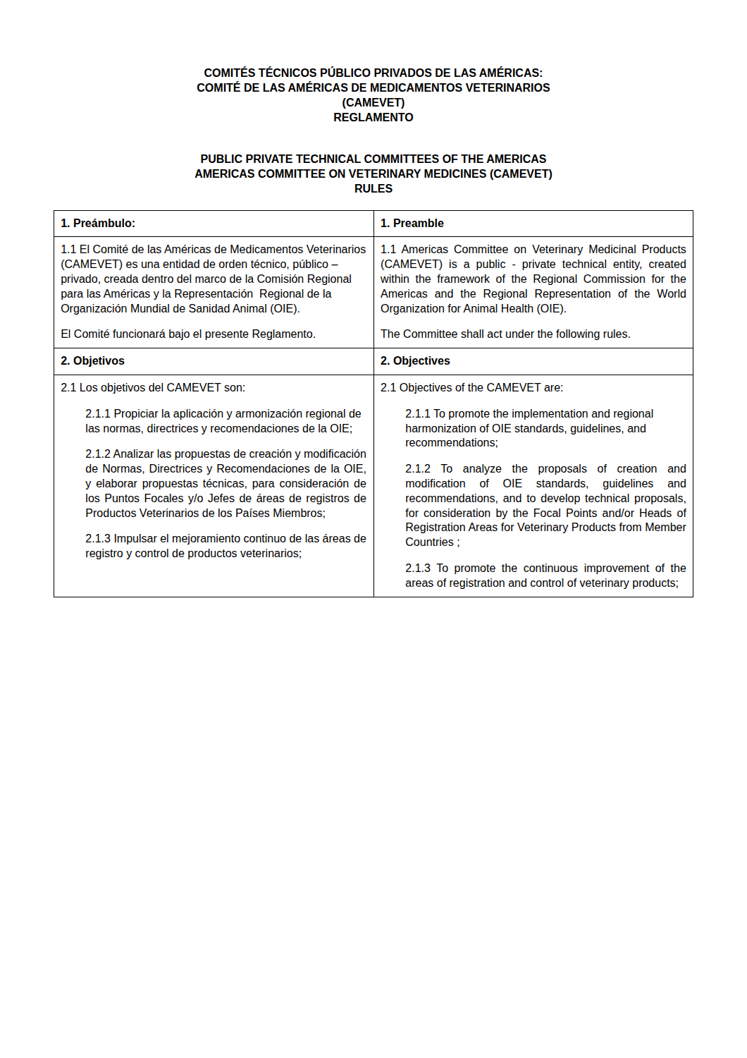COMITÉS TÉCNICOS PÚBLICO PRIVADOS DE LAS AMÉRICAS:
COMITÉ DE LAS AMÉRICAS DE MEDICAMENTOS VETERINARIOS
(CAMEVET)
REGLAMENTO
PUBLIC PRIVATE TECHNICAL COMMITTEES OF THE AMERICAS
AMERICAS COMMITTEE ON VETERINARY MEDICINES (CAMEVET)
RULES
| 1. Preámbulo: | 1. Preamble |
| 1.1 El Comité de las Américas de Medicamentos Veterinarios (CAMEVET) es una entidad de orden técnico, público – privado, creada dentro del marco de la Comisión Regional para las Américas y la Representación Regional de la Organización Mundial de Sanidad Animal (OIE). El Comité funcionará bajo el presente Reglamento. | 1.1 Americas Committee on Veterinary Medicinal Products (CAMEVET) is a public - private technical entity, created within the framework of the Regional Commission for the Americas and the Regional Representation of the World Organization for Animal Health (OIE). The Committee shall act under the following rules. |
| 2. Objetivos | 2. Objectives |
| 2.1 Los objetivos del CAMEVET son: 2.1.1 Propiciar la aplicación y armonización regional de las normas, directrices y recomendaciones de la OIE; 2.1.2 Analizar las propuestas de creación y modificación de Normas, Directrices y Recomendaciones de la OIE, y elaborar propuestas técnicas, para consideración de los Puntos Focales y/o Jefes de áreas de registros de Productos Veterinarios de los Países Miembros; 2.1.3 Impulsar el mejoramiento continuo de las áreas de registro y control de productos veterinarios; | 2.1 Objectives of the CAMEVET are: 2.1.1 To promote the implementation and regional harmonization of OIE standards, guidelines, and recommendations; 2.1.2 To analyze the proposals of creation and modification of OIE standards, guidelines and recommendations, and to develop technical proposals, for consideration by the Focal Points and/or Heads of Registration Areas for Veterinary Products from Member Countries ; 2.1.3 To promote the continuous improvement of the areas of registration and control of veterinary products; |